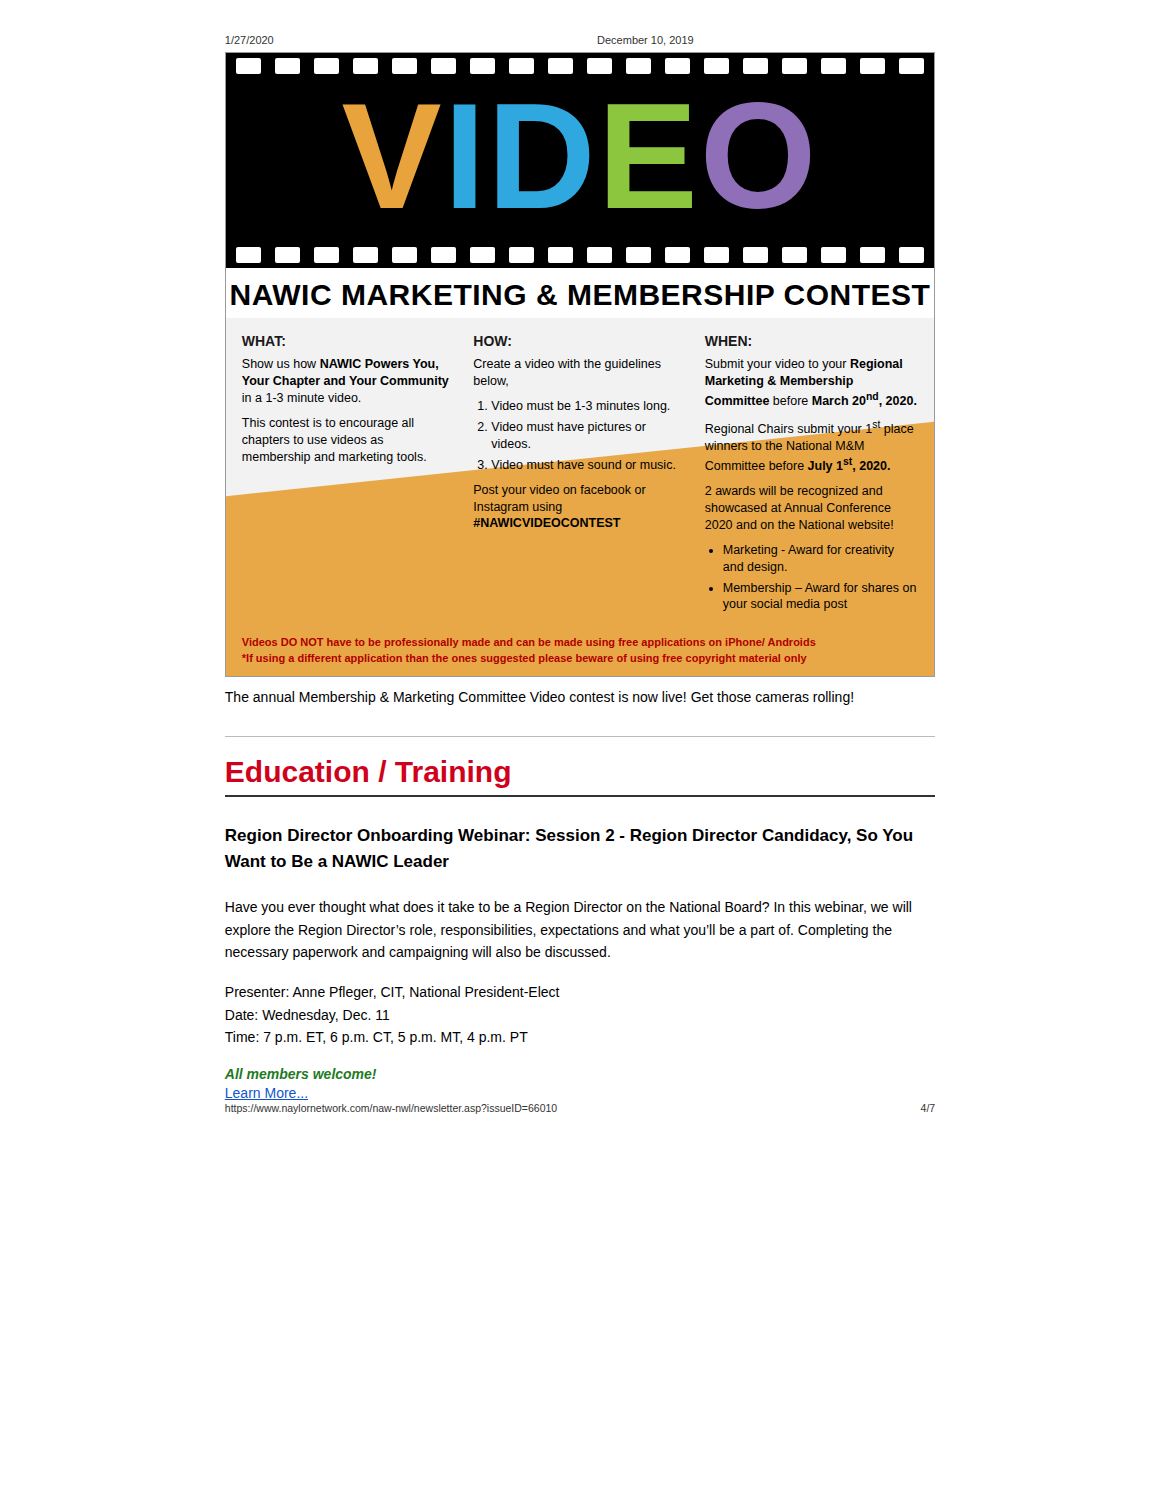1/27/2020
December 10, 2019
VIDEO
NAWIC MARKETING & MEMBERSHIP CONTEST
WHAT:
Show us how NAWIC Powers You, Your Chapter and Your Community in a 1-3 minute video.
This contest is to encourage all chapters to use videos as membership and marketing tools.
HOW:
Create a video with the guidelines below,
Video must be 1-3 minutes long.
Video must have pictures or videos.
Video must have sound or music.
Post your video on facebook or Instagram using
#NAWICVIDEOCONTEST
WHEN:
Submit your video to your Regional Marketing & Membership Committee before March 20nd, 2020.
Regional Chairs submit your 1st place winners to the National M&M Committee before July 1st, 2020.
2 awards will be recognized and showcased at Annual Conference 2020 and on the National website!
Marketing - Award for creativity and design.
Membership – Award for shares on your social media post
Videos DO NOT have to be professionally made and can be made using free applications on iPhone/ Androids
*If using a different application than the ones suggested please beware of using free copyright material only
The annual Membership & Marketing Committee Video contest is now live! Get those cameras rolling!
Education / Training
Region Director Onboarding Webinar: Session 2 - Region Director Candidacy, So You Want to Be a NAWIC Leader
Have you ever thought what does it take to be a Region Director on the National Board? In this webinar, we will explore the Region Director’s role, responsibilities, expectations and what you’ll be a part of. Completing the necessary paperwork and campaigning will also be discussed.
Presenter: Anne Pfleger, CIT, National President-Elect
Date: Wednesday, Dec. 11
Time: 7 p.m. ET, 6 p.m. CT, 5 p.m. MT, 4 p.m. PT
All members welcome!
Learn More...
https://www.naylornetwork.com/naw-nwl/newsletter.asp?issueID=66010
4/7